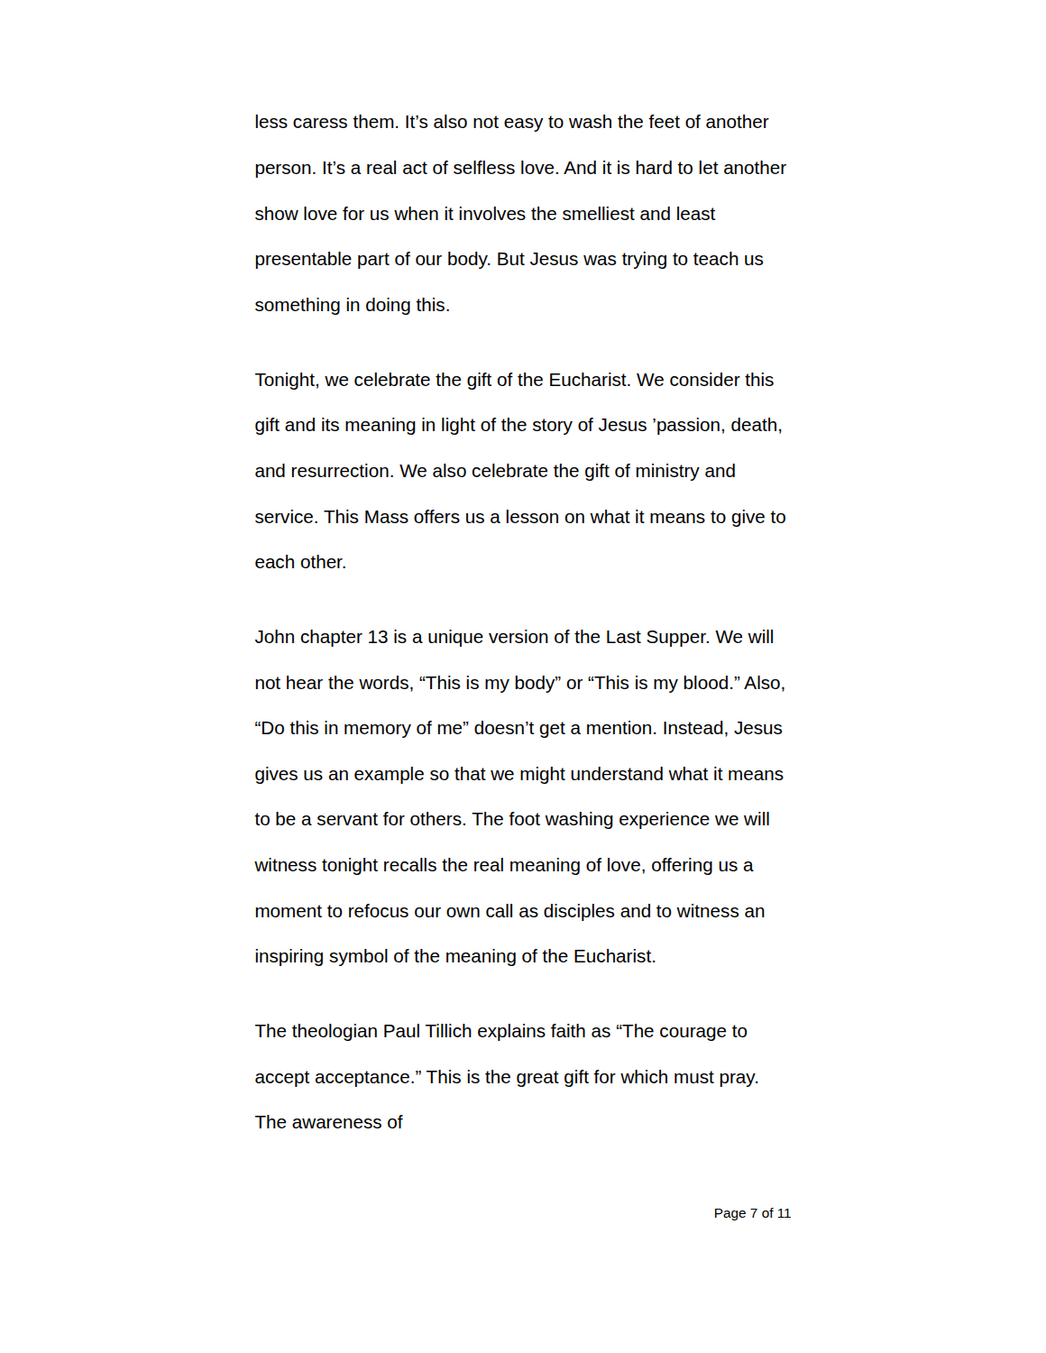less caress them. It’s also not easy to wash the feet of another person. It’s a real act of selfless love. And it is hard to let another show love for us when it involves the smelliest and least presentable part of our body. But Jesus was trying to teach us something in doing this.
Tonight, we celebrate the gift of the Eucharist. We consider this gift and its meaning in light of the story of Jesus ’passion, death, and resurrection. We also celebrate the gift of ministry and service. This Mass offers us a lesson on what it means to give to each other.
John chapter 13 is a unique version of the Last Supper. We will not hear the words, “This is my body” or “This is my blood.” Also, “Do this in memory of me” doesn’t get a mention. Instead, Jesus gives us an example so that we might understand what it means to be a servant for others. The foot washing experience we will witness tonight recalls the real meaning of love, offering us a moment to refocus our own call as disciples and to witness an inspiring symbol of the meaning of the Eucharist.
The theologian Paul Tillich explains faith as “The courage to accept acceptance.” This is the great gift for which must pray. The awareness of
Page 7 of 11